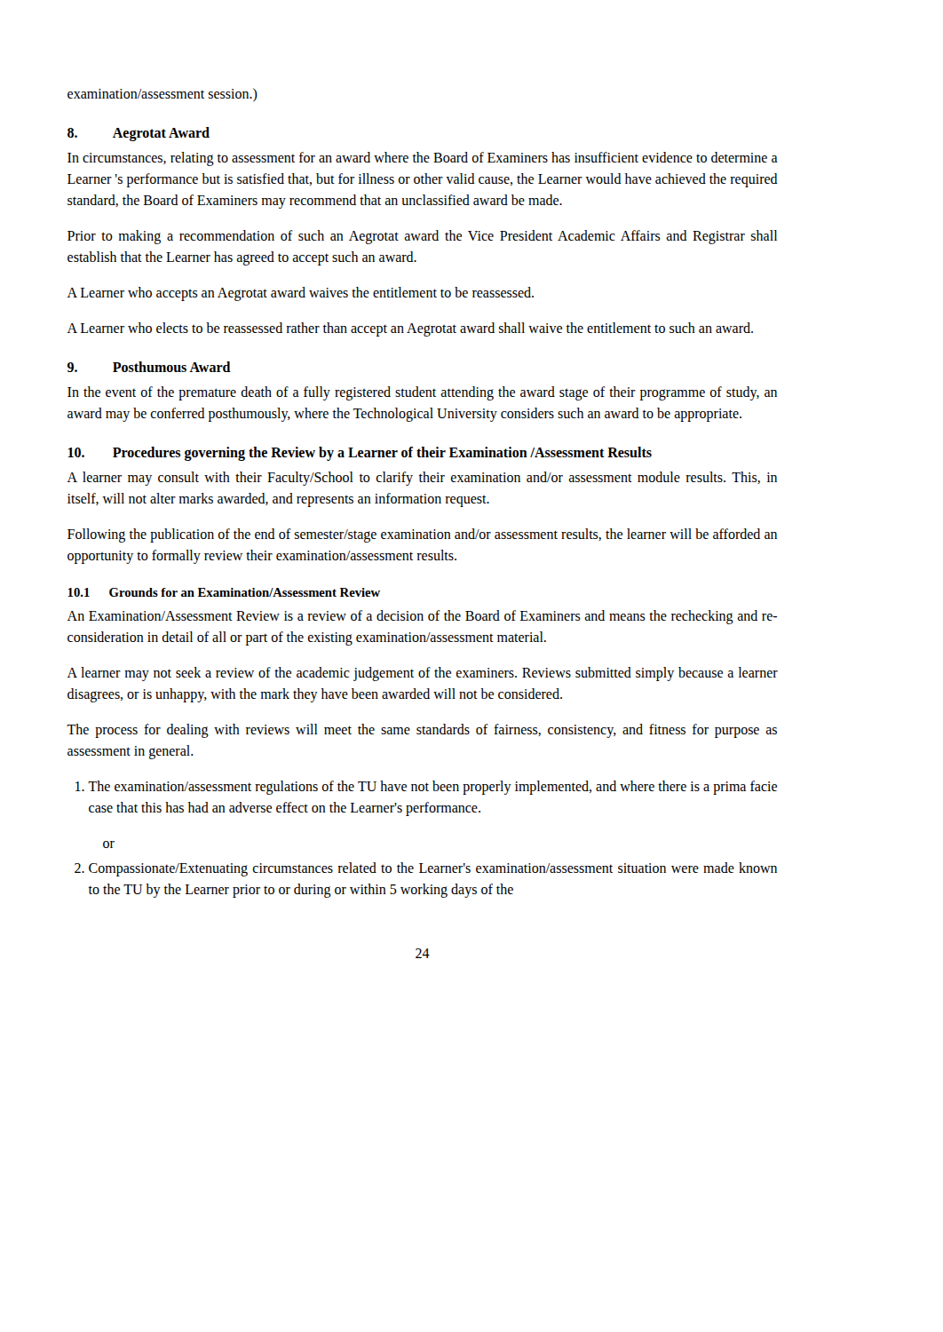examination/assessment session.)
8. Aegrotat Award
In circumstances, relating to assessment for an award where the Board of Examiners has insufficient evidence to determine a Learner 's performance but is satisfied that, but for illness or other valid cause, the Learner would have achieved the required standard, the Board of Examiners may recommend that an unclassified award be made.
Prior to making a recommendation of such an Aegrotat award the Vice President Academic Affairs and Registrar shall establish that the Learner has agreed to accept such an award.
A Learner who accepts an Aegrotat award waives the entitlement to be reassessed.
A Learner who elects to be reassessed rather than accept an Aegrotat award shall waive the entitlement to such an award.
9. Posthumous Award
In the event of the premature death of a fully registered student attending the award stage of their programme of study, an award may be conferred posthumously, where the Technological University considers such an award to be appropriate.
10. Procedures governing the Review by a Learner of their Examination /Assessment Results
A learner may consult with their Faculty/School to clarify their examination and/or assessment module results. This, in itself, will not alter marks awarded, and represents an information request.
Following the publication of the end of semester/stage examination and/or assessment results, the learner will be afforded an opportunity to formally review their examination/assessment results.
10.1 Grounds for an Examination/Assessment Review
An Examination/Assessment Review is a review of a decision of the Board of Examiners and means the rechecking and re-consideration in detail of all or part of the existing examination/assessment material.
A learner may not seek a review of the academic judgement of the examiners. Reviews submitted simply because a learner disagrees, or is unhappy, with the mark they have been awarded will not be considered.
The process for dealing with reviews will meet the same standards of fairness, consistency, and fitness for purpose as assessment in general.
The examination/assessment regulations of the TU have not been properly implemented, and where there is a prima facie case that this has had an adverse effect on the Learner's performance.
or
Compassionate/Extenuating circumstances related to the Learner's examination/assessment situation were made known to the TU by the Learner prior to or during or within 5 working days of the
24